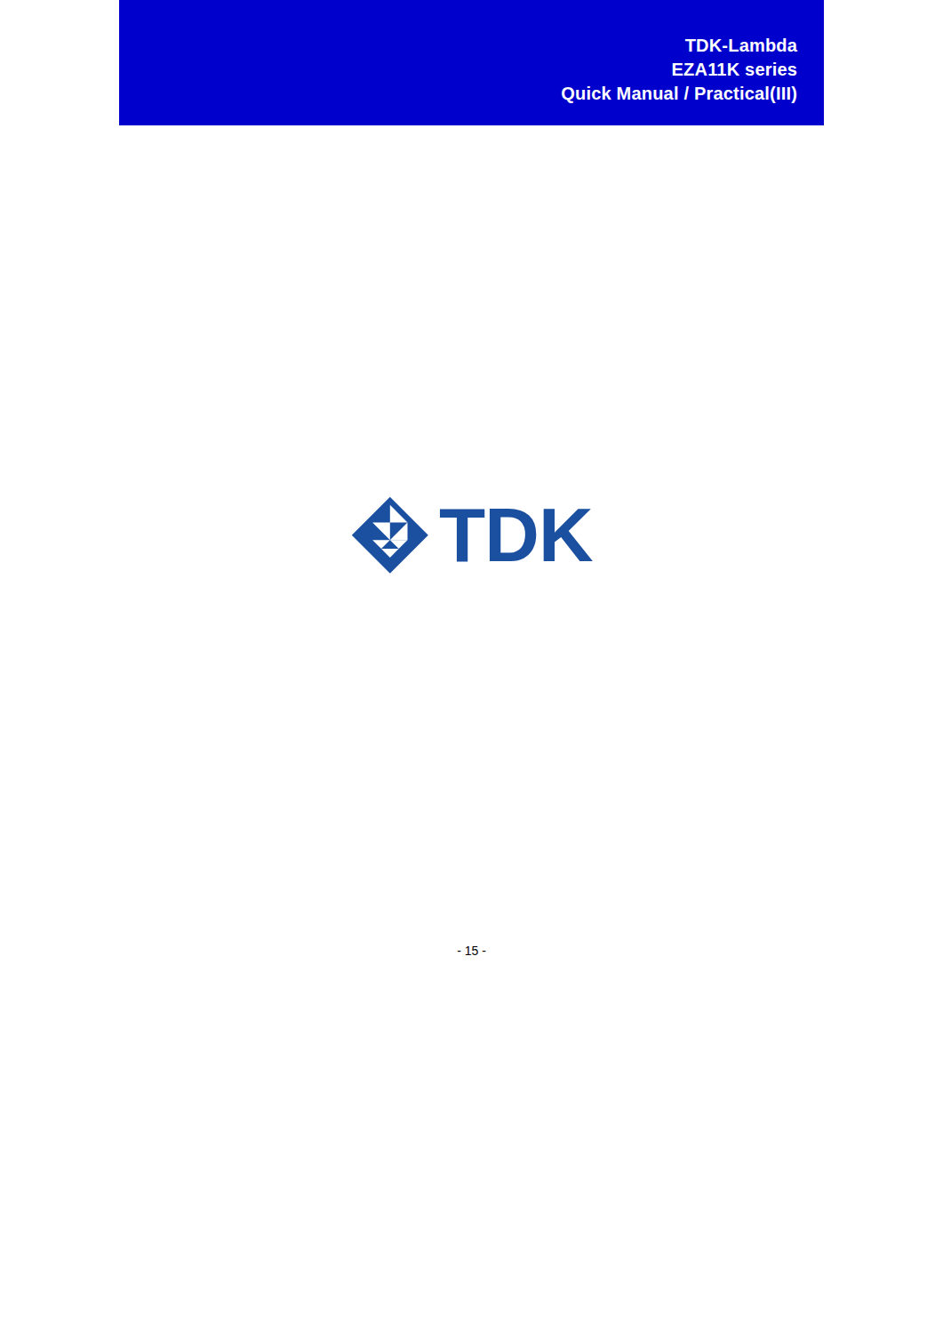TDK-Lambda EZA11K series Quick Manual / Practical(III)
TDK
- 15 -